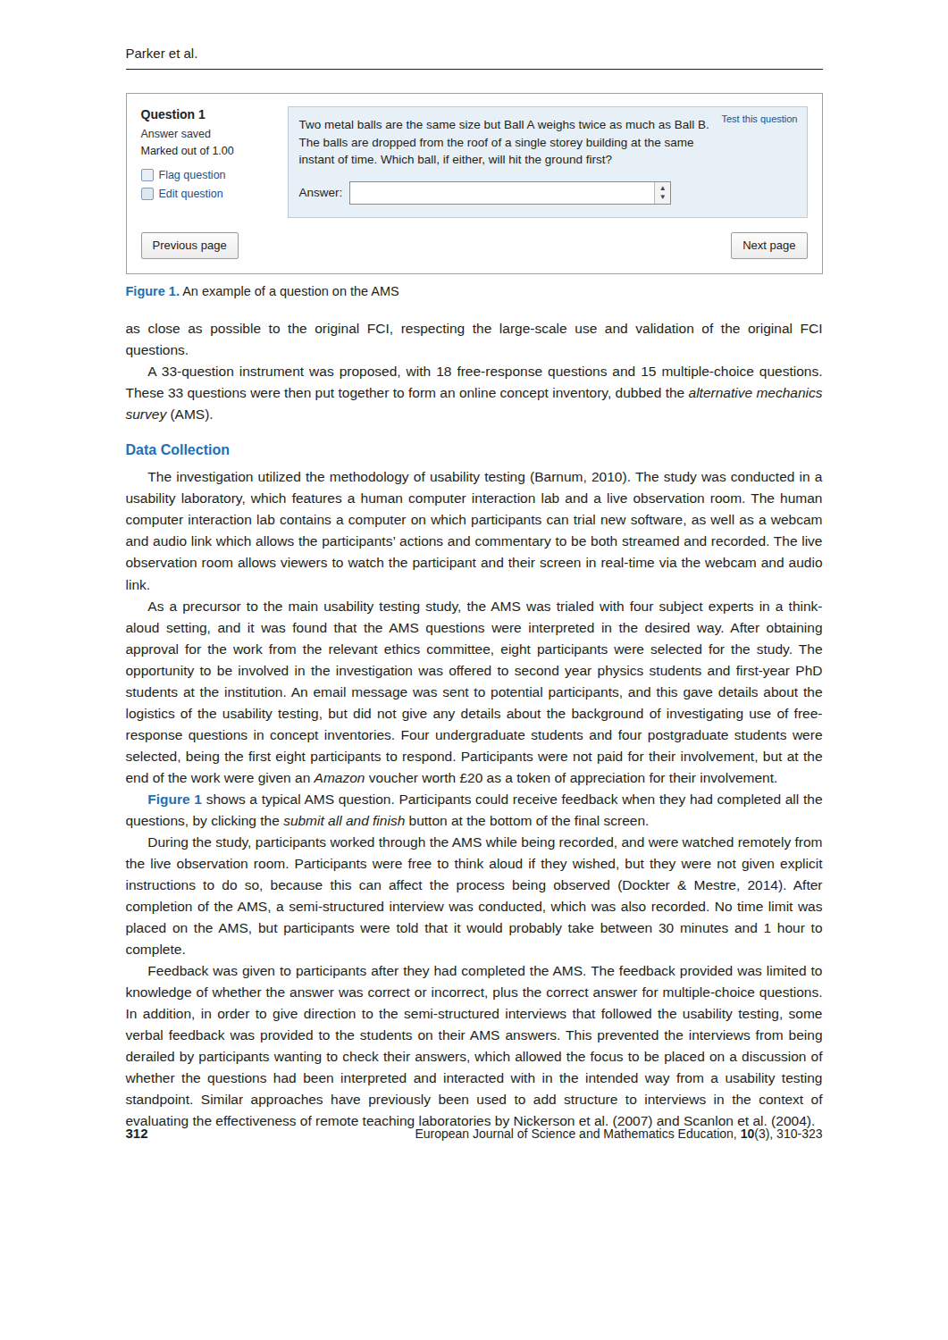Parker et al.
Question 1
Answer saved
Marked out of 1.00
Flag question
Edit question
Test this question
Two metal balls are the same size but Ball A weighs twice as much as Ball B. The balls are dropped from the roof of a single storey building at the same instant of time. Which ball, if either, will hit the ground first?
Answer:
▲▼
Previous page Next page
Figure 1. An example of a question on the AMS
as close as possible to the original FCI, respecting the large-scale use and validation of the original FCI questions.
A 33-question instrument was proposed, with 18 free-response questions and 15 multiple-choice questions. These 33 questions were then put together to form an online concept inventory, dubbed the alternative mechanics survey (AMS).
Data Collection
The investigation utilized the methodology of usability testing (Barnum, 2010). The study was conducted in a usability laboratory, which features a human computer interaction lab and a live observation room. The human computer interaction lab contains a computer on which participants can trial new software, as well as a webcam and audio link which allows the participants’ actions and commentary to be both streamed and recorded. The live observation room allows viewers to watch the participant and their screen in real-time via the webcam and audio link.
As a precursor to the main usability testing study, the AMS was trialed with four subject experts in a think-aloud setting, and it was found that the AMS questions were interpreted in the desired way. After obtaining approval for the work from the relevant ethics committee, eight participants were selected for the study. The opportunity to be involved in the investigation was offered to second year physics students and first-year PhD students at the institution. An email message was sent to potential participants, and this gave details about the logistics of the usability testing, but did not give any details about the background of investigating use of free-response questions in concept inventories. Four undergraduate students and four postgraduate students were selected, being the first eight participants to respond. Participants were not paid for their involvement, but at the end of the work were given an Amazon voucher worth £20 as a token of appreciation for their involvement.
Figure 1 shows a typical AMS question. Participants could receive feedback when they had completed all the questions, by clicking the submit all and finish button at the bottom of the final screen.
During the study, participants worked through the AMS while being recorded, and were watched remotely from the live observation room. Participants were free to think aloud if they wished, but they were not given explicit instructions to do so, because this can affect the process being observed (Dockter & Mestre, 2014). After completion of the AMS, a semi-structured interview was conducted, which was also recorded. No time limit was placed on the AMS, but participants were told that it would probably take between 30 minutes and 1 hour to complete.
Feedback was given to participants after they had completed the AMS. The feedback provided was limited to knowledge of whether the answer was correct or incorrect, plus the correct answer for multiple-choice questions. In addition, in order to give direction to the semi-structured interviews that followed the usability testing, some verbal feedback was provided to the students on their AMS answers. This prevented the interviews from being derailed by participants wanting to check their answers, which allowed the focus to be placed on a discussion of whether the questions had been interpreted and interacted with in the intended way from a usability testing standpoint. Similar approaches have previously been used to add structure to interviews in the context of evaluating the effectiveness of remote teaching laboratories by Nickerson et al. (2007) and Scanlon et al. (2004).
312 European Journal of Science and Mathematics Education, 10(3), 310-323